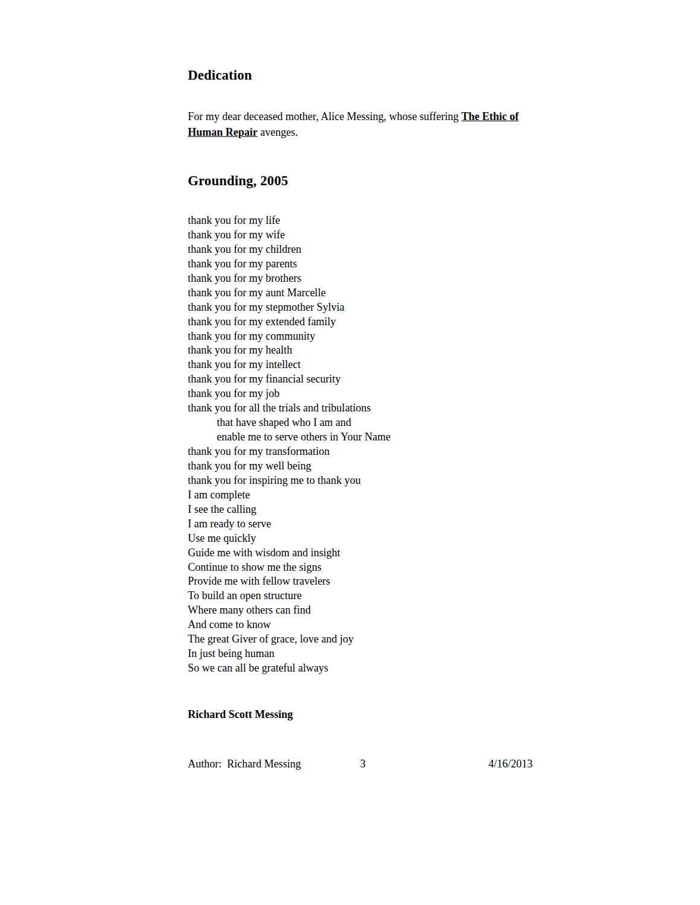Dedication
For my dear deceased mother, Alice Messing, whose suffering The Ethic of Human Repair avenges.
Grounding, 2005
thank you for my life
thank you for my wife
thank you for my children
thank you for my parents
thank you for my brothers
thank you for my aunt Marcelle
thank you for my stepmother Sylvia
thank you for my extended family
thank you for my community
thank you for my health
thank you for my intellect
thank you for my financial security
thank you for my job
thank you for all the trials and tribulations
that have shaped who I am and
enable me to serve others in Your Name
thank you for my transformation
thank you for my well being
thank you for inspiring me to thank you
I am complete
I see the calling
I am ready to serve
Use me quickly
Guide me with wisdom and insight
Continue to show me the signs
Provide me with fellow travelers
To build an open structure
Where many others can find
And come to know
The great Giver of grace, love and joy
In just being human
So we can all be grateful always
Richard Scott Messing
Author: Richard Messing 3 4/16/2013